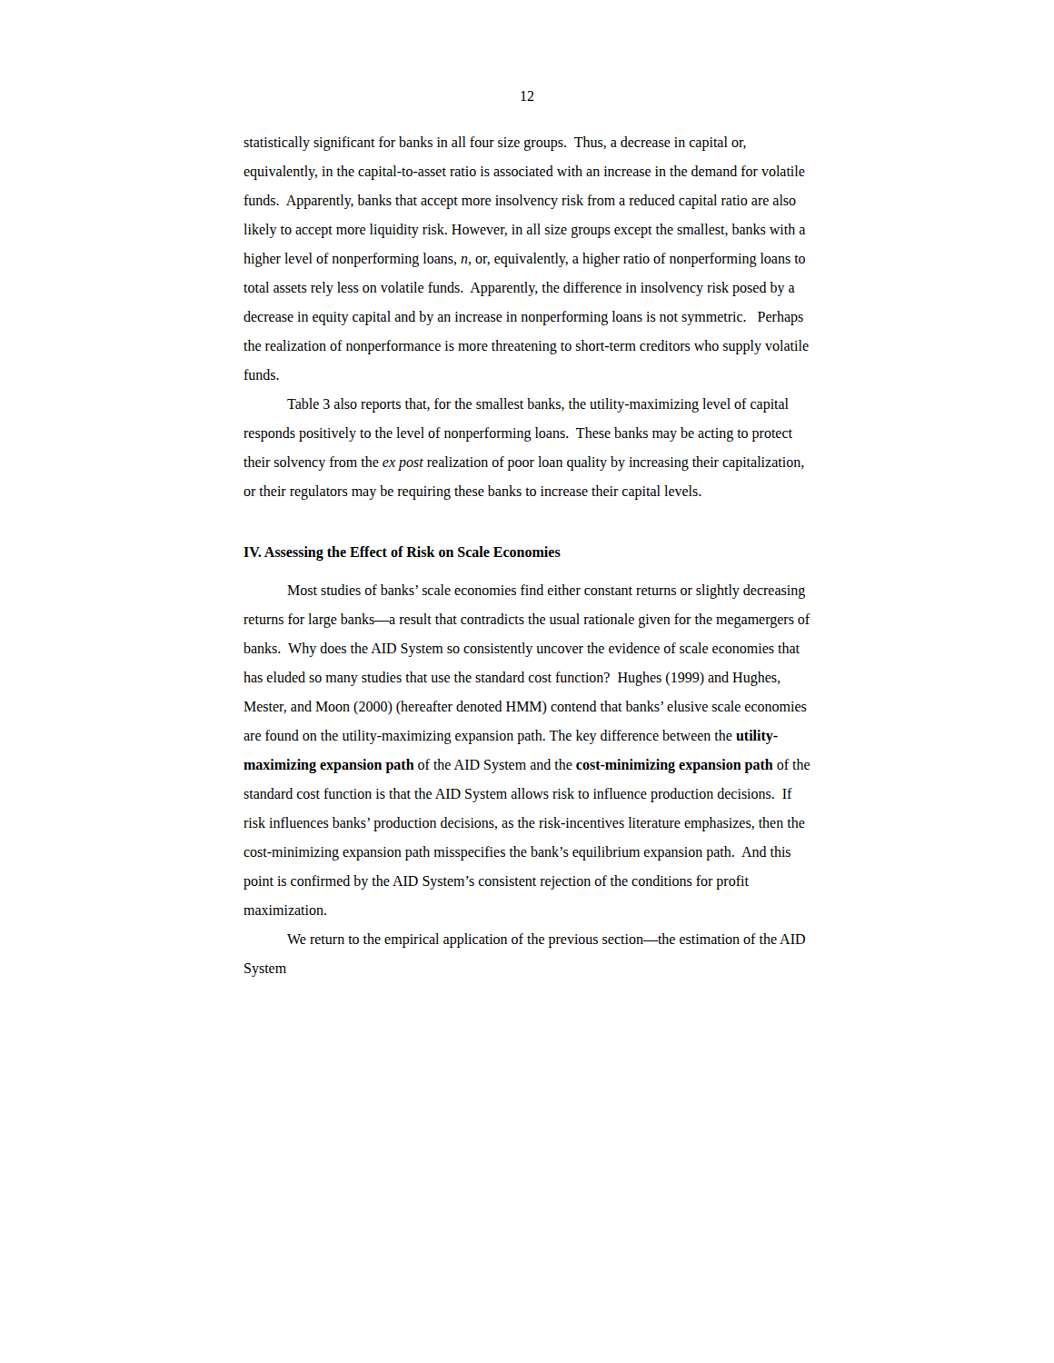12
statistically significant for banks in all four size groups. Thus, a decrease in capital or, equivalently, in the capital-to-asset ratio is associated with an increase in the demand for volatile funds. Apparently, banks that accept more insolvency risk from a reduced capital ratio are also likely to accept more liquidity risk. However, in all size groups except the smallest, banks with a higher level of nonperforming loans, n, or, equivalently, a higher ratio of nonperforming loans to total assets rely less on volatile funds. Apparently, the difference in insolvency risk posed by a decrease in equity capital and by an increase in nonperforming loans is not symmetric. Perhaps the realization of nonperformance is more threatening to short-term creditors who supply volatile funds.
Table 3 also reports that, for the smallest banks, the utility-maximizing level of capital responds positively to the level of nonperforming loans. These banks may be acting to protect their solvency from the ex post realization of poor loan quality by increasing their capitalization, or their regulators may be requiring these banks to increase their capital levels.
IV. Assessing the Effect of Risk on Scale Economies
Most studies of banks’ scale economies find either constant returns or slightly decreasing returns for large banks—a result that contradicts the usual rationale given for the megamergers of banks. Why does the AID System so consistently uncover the evidence of scale economies that has eluded so many studies that use the standard cost function? Hughes (1999) and Hughes, Mester, and Moon (2000) (hereafter denoted HMM) contend that banks’ elusive scale economies are found on the utility-maximizing expansion path. The key difference between the utility-maximizing expansion path of the AID System and the cost-minimizing expansion path of the standard cost function is that the AID System allows risk to influence production decisions. If risk influences banks’ production decisions, as the risk-incentives literature emphasizes, then the cost-minimizing expansion path misspecifies the bank’s equilibrium expansion path. And this point is confirmed by the AID System’s consistent rejection of the conditions for profit maximization.
We return to the empirical application of the previous section—the estimation of the AID System